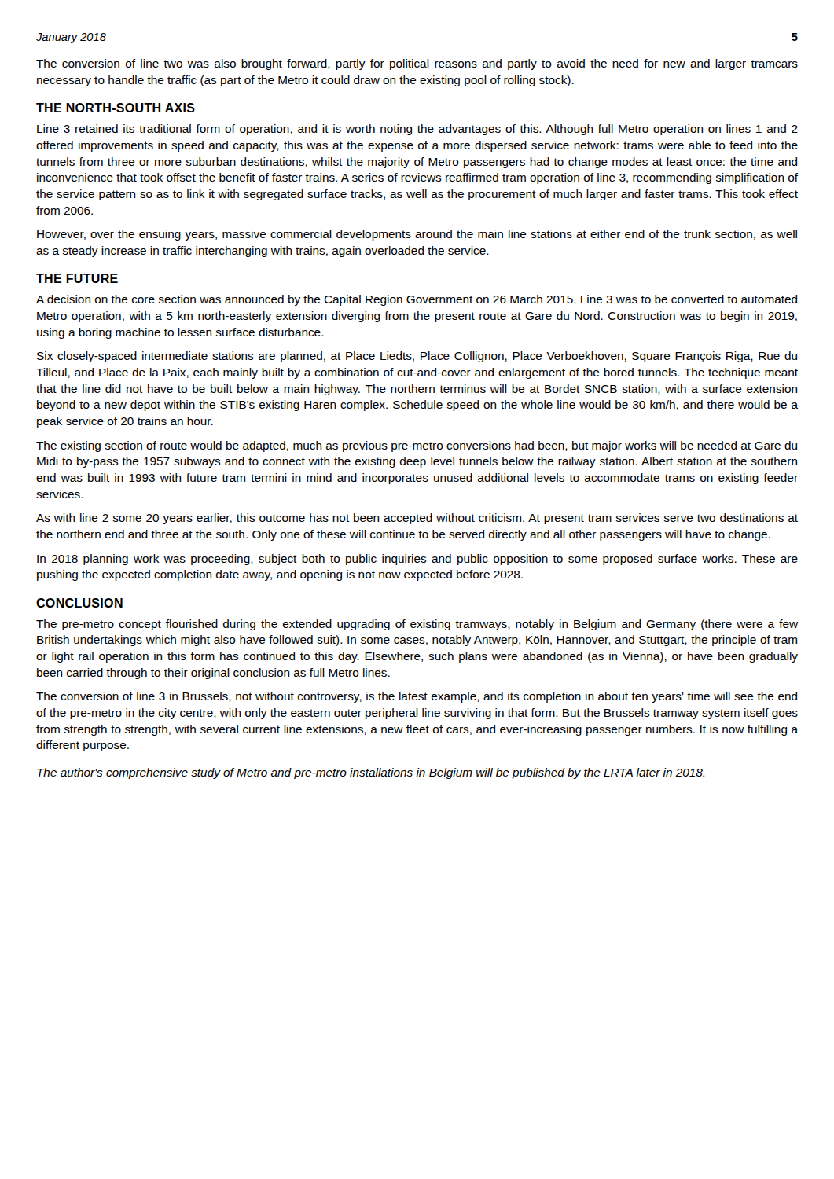January 2018 5
The conversion of line two was also brought forward, partly for political reasons and partly to avoid the need for new and larger tramcars necessary to handle the traffic (as part of the Metro it could draw on the existing pool of rolling stock).
The North-South Axis
Line 3 retained its traditional form of operation, and it is worth noting the advantages of this. Although full Metro operation on lines 1 and 2 offered improvements in speed and capacity, this was at the expense of a more dispersed service network: trams were able to feed into the tunnels from three or more suburban destinations, whilst the majority of Metro passengers had to change modes at least once: the time and inconvenience that took offset the benefit of faster trains. A series of reviews reaffirmed tram operation of line 3, recommending simplification of the service pattern so as to link it with segregated surface tracks, as well as the procurement of much larger and faster trams. This took effect from 2006.
However, over the ensuing years, massive commercial developments around the main line stations at either end of the trunk section, as well as a steady increase in traffic interchanging with trains, again overloaded the service.
The Future
A decision on the core section was announced by the Capital Region Government on 26 March 2015. Line 3 was to be converted to automated Metro operation, with a 5 km north-easterly extension diverging from the present route at Gare du Nord. Construction was to begin in 2019, using a boring machine to lessen surface disturbance.
Six closely-spaced intermediate stations are planned, at Place Liedts, Place Collignon, Place Verboekhoven, Square François Riga, Rue du Tilleul, and Place de la Paix, each mainly built by a combination of cut-and-cover and enlargement of the bored tunnels. The technique meant that the line did not have to be built below a main highway. The northern terminus will be at Bordet SNCB station, with a surface extension beyond to a new depot within the STIB's existing Haren complex. Schedule speed on the whole line would be 30 km/h, and there would be a peak service of 20 trains an hour.
The existing section of route would be adapted, much as previous pre-metro conversions had been, but major works will be needed at Gare du Midi to by-pass the 1957 subways and to connect with the existing deep level tunnels below the railway station. Albert station at the southern end was built in 1993 with future tram termini in mind and incorporates unused additional levels to accommodate trams on existing feeder services.
As with line 2 some 20 years earlier, this outcome has not been accepted without criticism. At present tram services serve two destinations at the northern end and three at the south. Only one of these will continue to be served directly and all other passengers will have to change.
In 2018 planning work was proceeding, subject both to public inquiries and public opposition to some proposed surface works. These are pushing the expected completion date away, and opening is not now expected before 2028.
Conclusion
The pre-metro concept flourished during the extended upgrading of existing tramways, notably in Belgium and Germany (there were a few British undertakings which might also have followed suit). In some cases, notably Antwerp, Köln, Hannover, and Stuttgart, the principle of tram or light rail operation in this form has continued to this day. Elsewhere, such plans were abandoned (as in Vienna), or have been gradually been carried through to their original conclusion as full Metro lines.
The conversion of line 3 in Brussels, not without controversy, is the latest example, and its completion in about ten years' time will see the end of the pre-metro in the city centre, with only the eastern outer peripheral line surviving in that form. But the Brussels tramway system itself goes from strength to strength, with several current line extensions, a new fleet of cars, and ever-increasing passenger numbers. It is now fulfilling a different purpose.
The author's comprehensive study of Metro and pre-metro installations in Belgium will be published by the LRTA later in 2018.